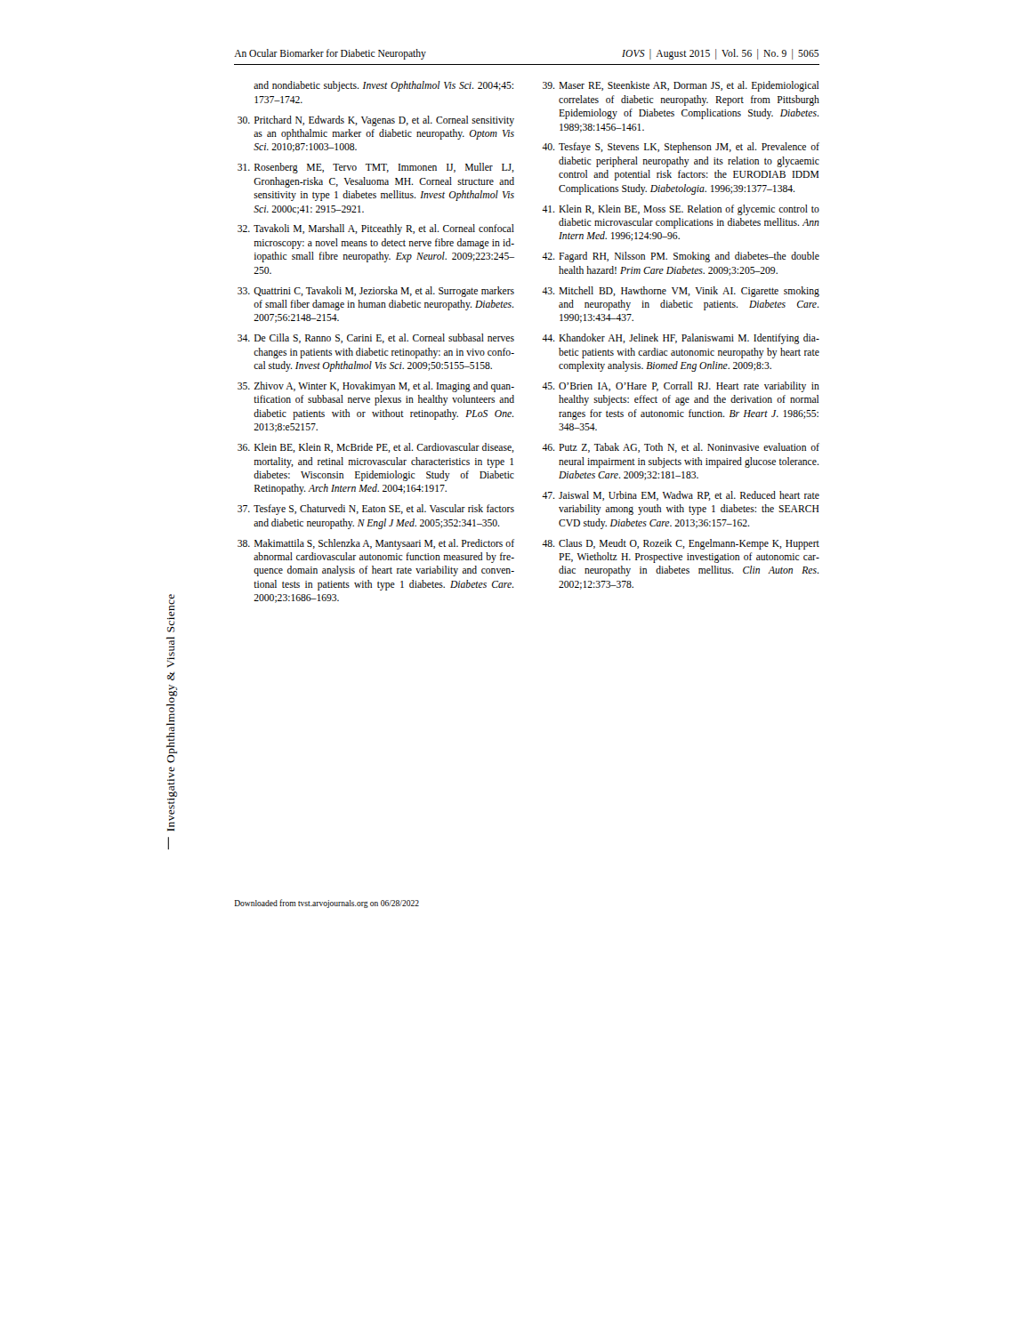An Ocular Biomarker for Diabetic Neuropathy
IOVS|August 2015|Vol. 56|No. 9|5065
and nondiabetic subjects. Invest Ophthalmol Vis Sci. 2004;45: 1737–1742.
30. Pritchard N, Edwards K, Vagenas D, et al. Corneal sensitivity as an ophthalmic marker of diabetic neuropathy. Optom Vis Sci. 2010;87:1003–1008.
31. Rosenberg ME, Tervo TMT, Immonen IJ, Muller LJ, Gronhagen-riska C, Vesaluoma MH. Corneal structure and sensitivity in type 1 diabetes mellitus. Invest Ophthalmol Vis Sci. 2000c;41: 2915–2921.
32. Tavakoli M, Marshall A, Pitceathly R, et al. Corneal confocal microscopy: a novel means to detect nerve fibre damage in idiopathic small fibre neuropathy. Exp Neurol. 2009;223:245–250.
33. Quattrini C, Tavakoli M, Jeziorska M, et al. Surrogate markers of small fiber damage in human diabetic neuropathy. Diabetes. 2007;56:2148–2154.
34. De Cilla S, Ranno S, Carini E, et al. Corneal subbasal nerves changes in patients with diabetic retinopathy: an in vivo confocal study. Invest Ophthalmol Vis Sci. 2009;50:5155–5158.
35. Zhivov A, Winter K, Hovakimyan M, et al. Imaging and quantification of subbasal nerve plexus in healthy volunteers and diabetic patients with or without retinopathy. PLoS One. 2013;8:e52157.
36. Klein BE, Klein R, McBride PE, et al. Cardiovascular disease, mortality, and retinal microvascular characteristics in type 1 diabetes: Wisconsin Epidemiologic Study of Diabetic Retinopathy. Arch Intern Med. 2004;164:1917.
37. Tesfaye S, Chaturvedi N, Eaton SE, et al. Vascular risk factors and diabetic neuropathy. N Engl J Med. 2005;352:341–350.
38. Makimattila S, Schlenzka A, Mantysaari M, et al. Predictors of abnormal cardiovascular autonomic function measured by frequence domain analysis of heart rate variability and conventional tests in patients with type 1 diabetes. Diabetes Care. 2000;23:1686–1693.
39. Maser RE, Steenkiste AR, Dorman JS, et al. Epidemiological correlates of diabetic neuropathy. Report from Pittsburgh Epidemiology of Diabetes Complications Study. Diabetes. 1989;38:1456–1461.
40. Tesfaye S, Stevens LK, Stephenson JM, et al. Prevalence of diabetic peripheral neuropathy and its relation to glycaemic control and potential risk factors: the EURODIAB IDDM Complications Study. Diabetologia. 1996;39:1377–1384.
41. Klein R, Klein BE, Moss SE. Relation of glycemic control to diabetic microvascular complications in diabetes mellitus. Ann Intern Med. 1996;124:90–96.
42. Fagard RH, Nilsson PM. Smoking and diabetes–the double health hazard! Prim Care Diabetes. 2009;3:205–209.
43. Mitchell BD, Hawthorne VM, Vinik AI. Cigarette smoking and neuropathy in diabetic patients. Diabetes Care. 1990;13:434–437.
44. Khandoker AH, Jelinek HF, Palaniswami M. Identifying diabetic patients with cardiac autonomic neuropathy by heart rate complexity analysis. Biomed Eng Online. 2009;8:3.
45. O’Brien IA, O’Hare P, Corrall RJ. Heart rate variability in healthy subjects: effect of age and the derivation of normal ranges for tests of autonomic function. Br Heart J. 1986;55: 348–354.
46. Putz Z, Tabak AG, Toth N, et al. Noninvasive evaluation of neural impairment in subjects with impaired glucose tolerance. Diabetes Care. 2009;32:181–183.
47. Jaiswal M, Urbina EM, Wadwa RP, et al. Reduced heart rate variability among youth with type 1 diabetes: the SEARCH CVD study. Diabetes Care. 2013;36:157–162.
48. Claus D, Meudt O, Rozeik C, Engelmann-Kempe K, Huppert PE, Wietholtz H. Prospective investigation of autonomic cardiac neuropathy in diabetes mellitus. Clin Auton Res. 2002;12:373–378.
Investigative Ophthalmology & Visual Science
Downloaded from tvst.arvojournals.org on 06/28/2022